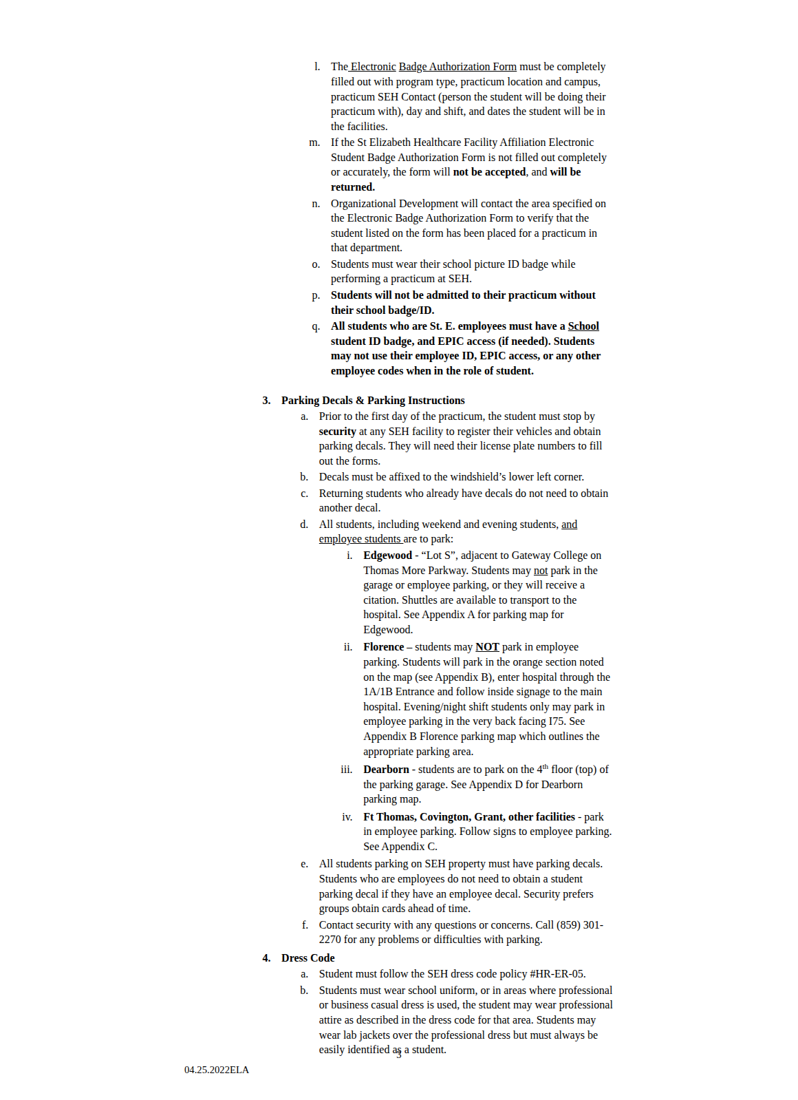The Electronic Badge Authorization Form must be completely filled out with program type, practicum location and campus, practicum SEH Contact (person the student will be doing their practicum with), day and shift, and dates the student will be in the facilities.
If the St Elizabeth Healthcare Facility Affiliation Electronic Student Badge Authorization Form is not filled out completely or accurately, the form will not be accepted, and will be returned.
Organizational Development will contact the area specified on the Electronic Badge Authorization Form to verify that the student listed on the form has been placed for a practicum in that department.
Students must wear their school picture ID badge while performing a practicum at SEH.
Students will not be admitted to their practicum without their school badge/ID.
All students who are St. E. employees must have a School student ID badge, and EPIC access (if needed). Students may not use their employee ID, EPIC access, or any other employee codes when in the role of student.
Parking Decals & Parking Instructions
Prior to the first day of the practicum, the student must stop by security at any SEH facility to register their vehicles and obtain parking decals. They will need their license plate numbers to fill out the forms.
Decals must be affixed to the windshield’s lower left corner.
Returning students who already have decals do not need to obtain another decal.
All students, including weekend and evening students, and employee students are to park:
Edgewood - “Lot S”, adjacent to Gateway College on Thomas More Parkway. Students may not park in the garage or employee parking, or they will receive a citation. Shuttles are available to transport to the hospital. See Appendix A for parking map for Edgewood.
Florence – students may NOT park in employee parking. Students will park in the orange section noted on the map (see Appendix B), enter hospital through the 1A/1B Entrance and follow inside signage to the main hospital. Evening/night shift students only may park in employee parking in the very back facing I75. See Appendix B Florence parking map which outlines the appropriate parking area.
Dearborn - students are to park on the 4th floor (top) of the parking garage. See Appendix D for Dearborn parking map.
Ft Thomas, Covington, Grant, other facilities - park in employee parking. Follow signs to employee parking. See Appendix C.
All students parking on SEH property must have parking decals. Students who are employees do not need to obtain a student parking decal if they have an employee decal. Security prefers groups obtain cards ahead of time.
Contact security with any questions or concerns. Call (859) 301-2270 for any problems or difficulties with parking.
Dress Code
Student must follow the SEH dress code policy #HR-ER-05.
Students must wear school uniform, or in areas where professional or business casual dress is used, the student may wear professional attire as described in the dress code for that area. Students may wear lab jackets over the professional dress but must always be easily identified as a student.
3
04.25.2022ELA